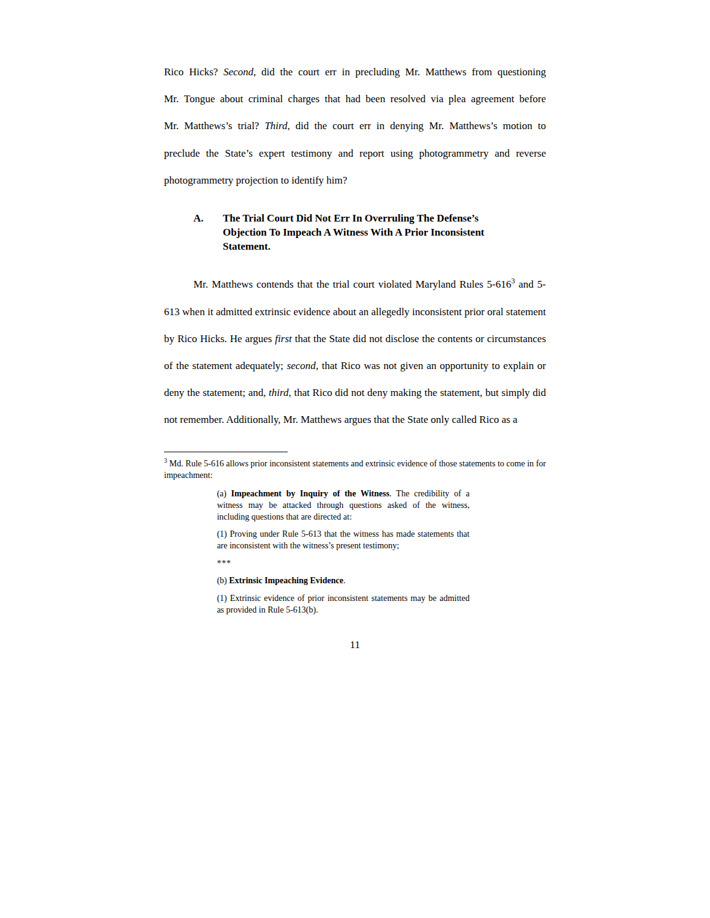Rico Hicks? Second, did the court err in precluding Mr. Matthews from questioning Mr. Tongue about criminal charges that had been resolved via plea agreement before Mr. Matthews’s trial? Third, did the court err in denying Mr. Matthews’s motion to preclude the State’s expert testimony and report using photogrammetry and reverse photogrammetry projection to identify him?
A.
The Trial Court Did Not Err In Overruling The Defense’s Objection To Impeach A Witness With A Prior Inconsistent Statement.
Mr. Matthews contends that the trial court violated Maryland Rules 5-6163 and 5-613 when it admitted extrinsic evidence about an allegedly inconsistent prior oral statement by Rico Hicks. He argues first that the State did not disclose the contents or circumstances of the statement adequately; second, that Rico was not given an opportunity to explain or deny the statement; and, third, that Rico did not deny making the statement, but simply did not remember. Additionally, Mr. Matthews argues that the State only called Rico as a
3 Md. Rule 5-616 allows prior inconsistent statements and extrinsic evidence of those statements to come in for impeachment:
(a) Impeachment by Inquiry of the Witness. The credibility of a witness may be attacked through questions asked of the witness, including questions that are directed at:
(1) Proving under Rule 5-613 that the witness has made statements that are inconsistent with the witness’s present testimony;
***
(b) Extrinsic Impeaching Evidence.
(1) Extrinsic evidence of prior inconsistent statements may be admitted as provided in Rule 5-613(b).
11